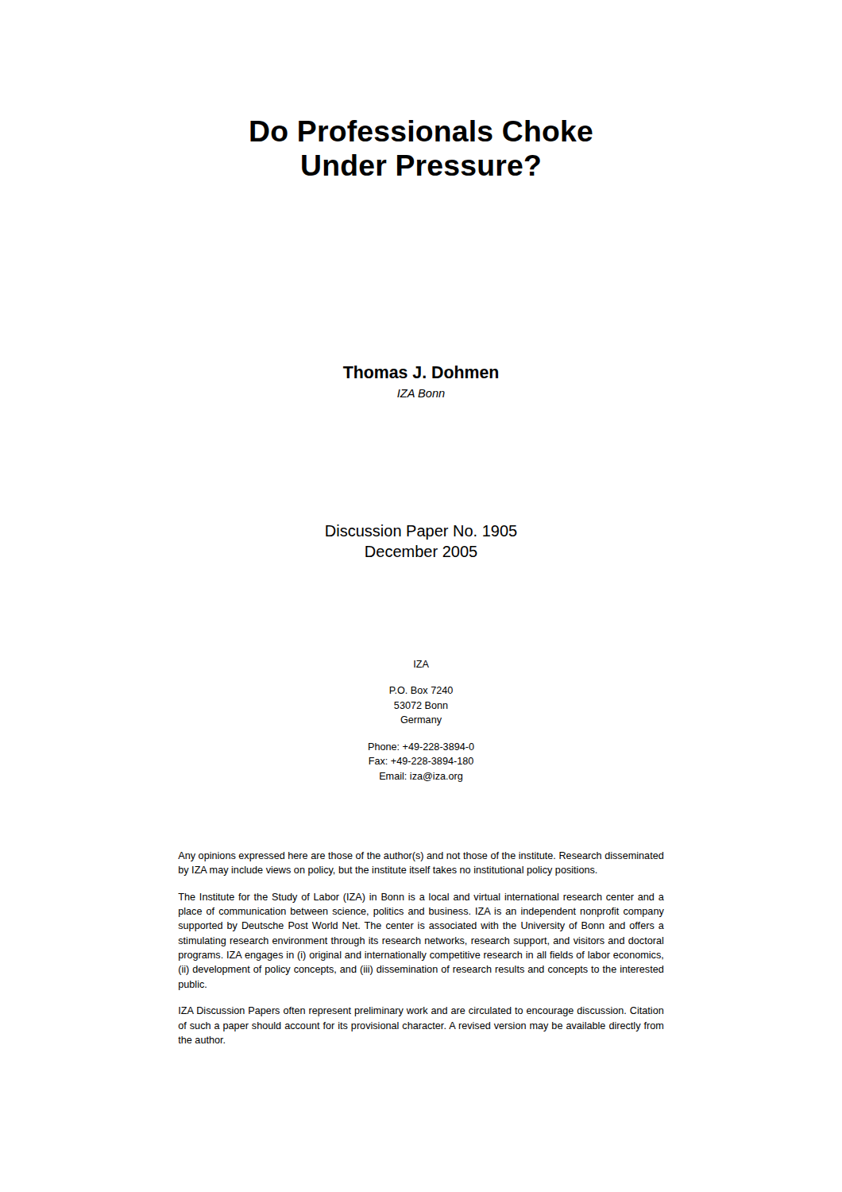Do Professionals Choke
Under Pressure?
Thomas J. Dohmen
IZA Bonn
Discussion Paper No. 1905
December 2005
IZA
P.O. Box 7240
53072 Bonn
Germany
Phone: +49-228-3894-0
Fax: +49-228-3894-180
Email: iza@iza.org
Any opinions expressed here are those of the author(s) and not those of the institute. Research disseminated by IZA may include views on policy, but the institute itself takes no institutional policy positions.
The Institute for the Study of Labor (IZA) in Bonn is a local and virtual international research center and a place of communication between science, politics and business. IZA is an independent nonprofit company supported by Deutsche Post World Net. The center is associated with the University of Bonn and offers a stimulating research environment through its research networks, research support, and visitors and doctoral programs. IZA engages in (i) original and internationally competitive research in all fields of labor economics, (ii) development of policy concepts, and (iii) dissemination of research results and concepts to the interested public.
IZA Discussion Papers often represent preliminary work and are circulated to encourage discussion. Citation of such a paper should account for its provisional character. A revised version may be available directly from the author.